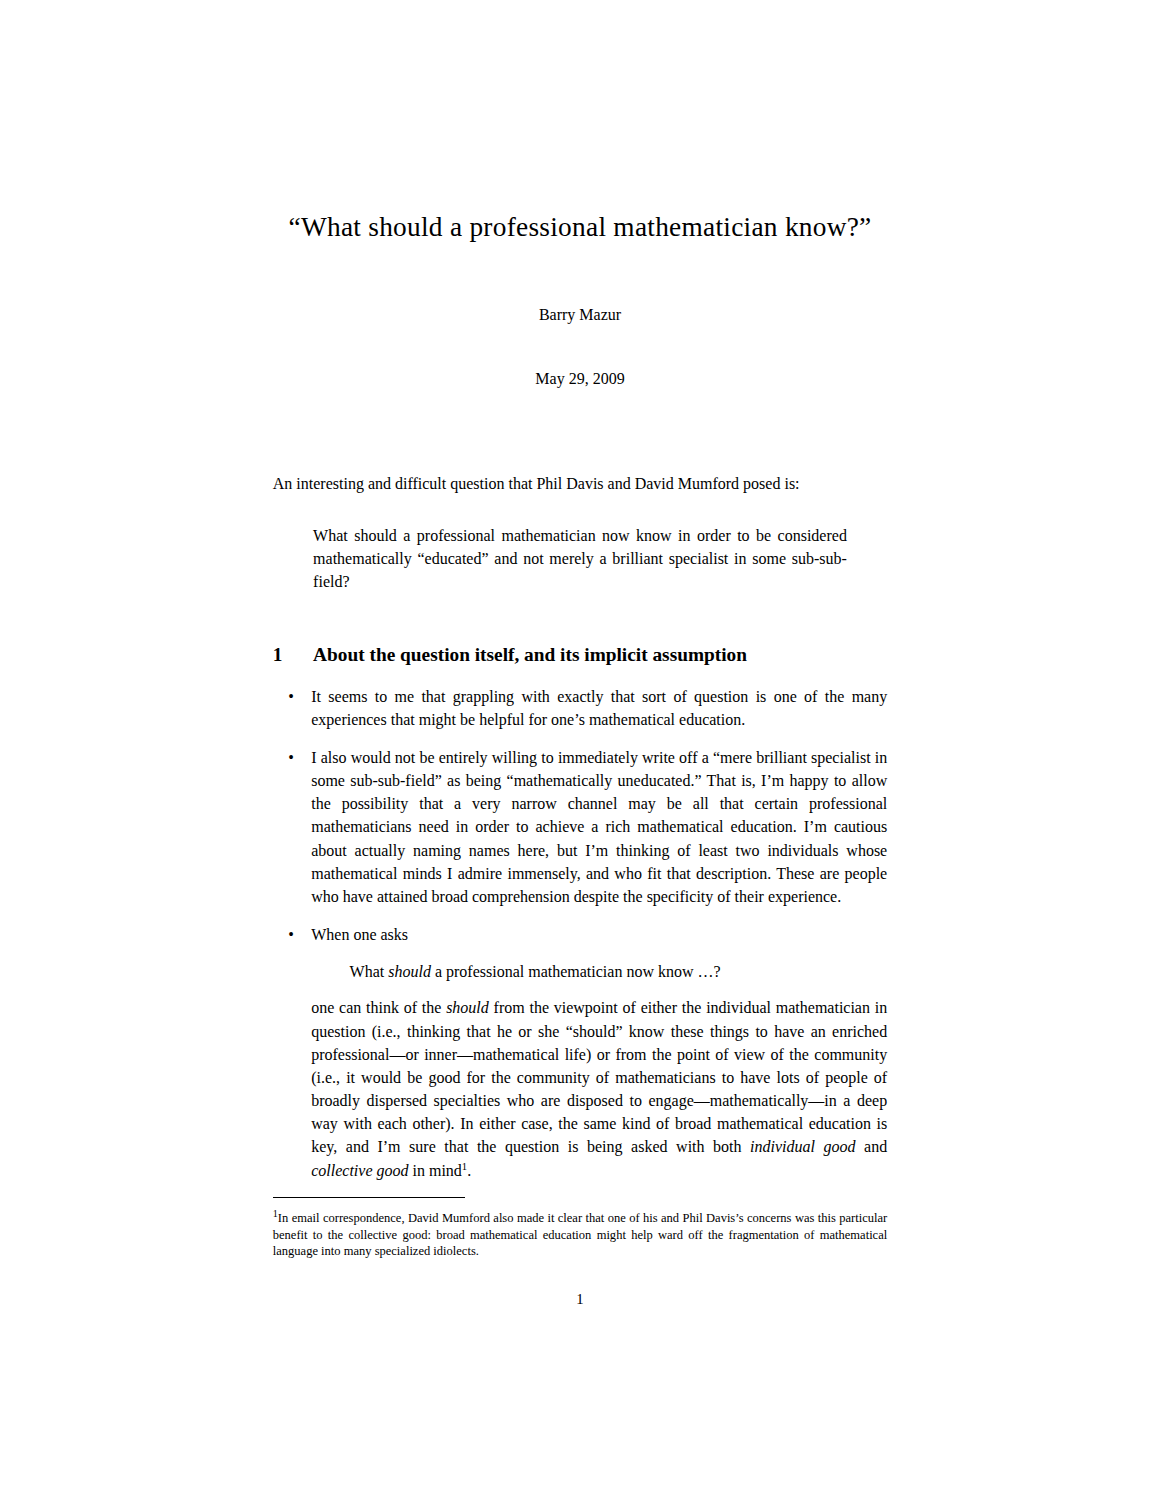“What should a professional mathematician know?”
Barry Mazur
May 29, 2009
An interesting and difficult question that Phil Davis and David Mumford posed is:
What should a professional mathematician now know in order to be considered mathematically “educated” and not merely a brilliant specialist in some sub-sub-field?
1 About the question itself, and its implicit assumption
It seems to me that grappling with exactly that sort of question is one of the many experiences that might be helpful for one’s mathematical education.
I also would not be entirely willing to immediately write off a “mere brilliant specialist in some sub-sub-field” as being “mathematically uneducated.” That is, I’m happy to allow the possibility that a very narrow channel may be all that certain professional mathematicians need in order to achieve a rich mathematical education. I’m cautious about actually naming names here, but I’m thinking of least two individuals whose mathematical minds I admire immensely, and who fit that description. These are people who have attained broad comprehension despite the specificity of their experience.
When one asks
What should a professional mathematician now know …?
one can think of the should from the viewpoint of either the individual mathematician in question (i.e., thinking that he or she “should” know these things to have an enriched professional—or inner—mathematical life) or from the point of view of the community (i.e., it would be good for the community of mathematicians to have lots of people of broadly dispersed specialties who are disposed to engage—mathematically—in a deep way with each other). In either case, the same kind of broad mathematical education is key, and I’m sure that the question is being asked with both individual good and collective good in mind1.
1In email correspondence, David Mumford also made it clear that one of his and Phil Davis’s concerns was this particular benefit to the collective good: broad mathematical education might help ward off the fragmentation of mathematical language into many specialized idiolects.
1